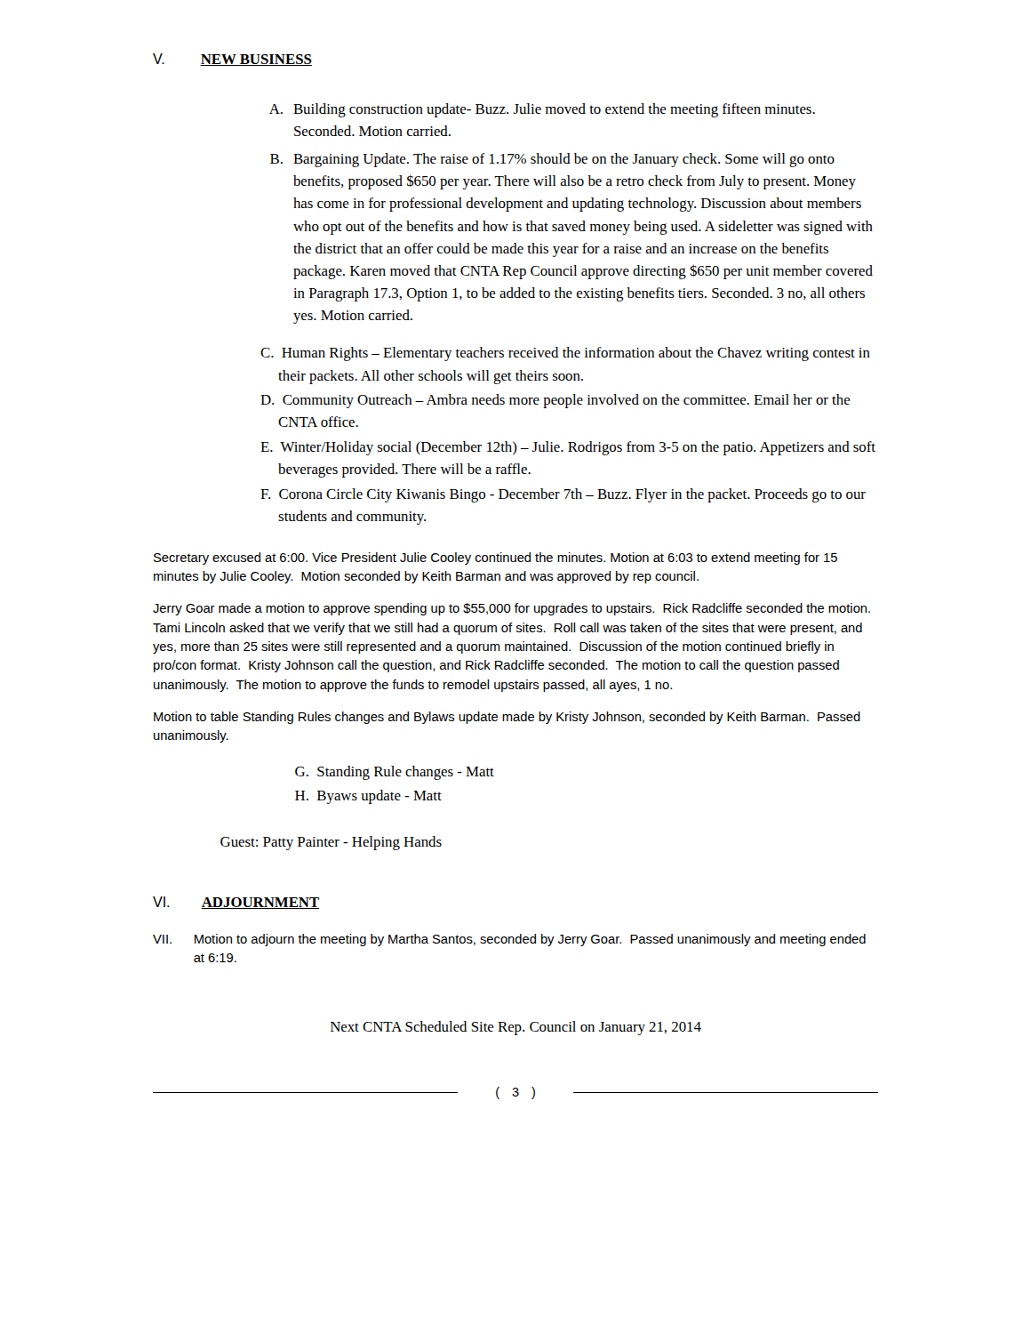V.
NEW BUSINESS
Building construction update- Buzz. Julie moved to extend the meeting fifteen minutes. Seconded. Motion carried.
Bargaining Update. The raise of 1.17% should be on the January check. Some will go onto benefits, proposed $650 per year. There will also be a retro check from July to present. Money has come in for professional development and updating technology. Discussion about members who opt out of the benefits and how is that saved money being used. A sideletter was signed with the district that an offer could be made this year for a raise and an increase on the benefits package. Karen moved that CNTA Rep Council approve directing $650 per unit member covered in Paragraph 17.3, Option 1, to be added to the existing benefits tiers. Seconded. 3 no, all others yes. Motion carried.
C. Human Rights – Elementary teachers received the information about the Chavez writing contest in their packets. All other schools will get theirs soon.
D. Community Outreach – Ambra needs more people involved on the committee. Email her or the CNTA office.
E. Winter/Holiday social (December 12th) – Julie. Rodrigos from 3-5 on the patio. Appetizers and soft beverages provided. There will be a raffle.
F. Corona Circle City Kiwanis Bingo - December 7th – Buzz. Flyer in the packet. Proceeds go to our students and community.
Secretary excused at 6:00. Vice President Julie Cooley continued the minutes. Motion at 6:03 to extend meeting for 15 minutes by Julie Cooley. Motion seconded by Keith Barman and was approved by rep council.
Jerry Goar made a motion to approve spending up to $55,000 for upgrades to upstairs. Rick Radcliffe seconded the motion. Tami Lincoln asked that we verify that we still had a quorum of sites. Roll call was taken of the sites that were present, and yes, more than 25 sites were still represented and a quorum maintained. Discussion of the motion continued briefly in pro/con format. Kristy Johnson call the question, and Rick Radcliffe seconded. The motion to call the question passed unanimously. The motion to approve the funds to remodel upstairs passed, all ayes, 1 no.
Motion to table Standing Rules changes and Bylaws update made by Kristy Johnson, seconded by Keith Barman. Passed unanimously.
G. Standing Rule changes - Matt
H. Byaws update - Matt
Guest: Patty Painter - Helping Hands
VI.
ADJOURNMENT
VII. Motion to adjourn the meeting by Martha Santos, seconded by Jerry Goar. Passed unanimously and meeting ended at 6:19.
Next CNTA Scheduled Site Rep. Council on January 21, 2014
3